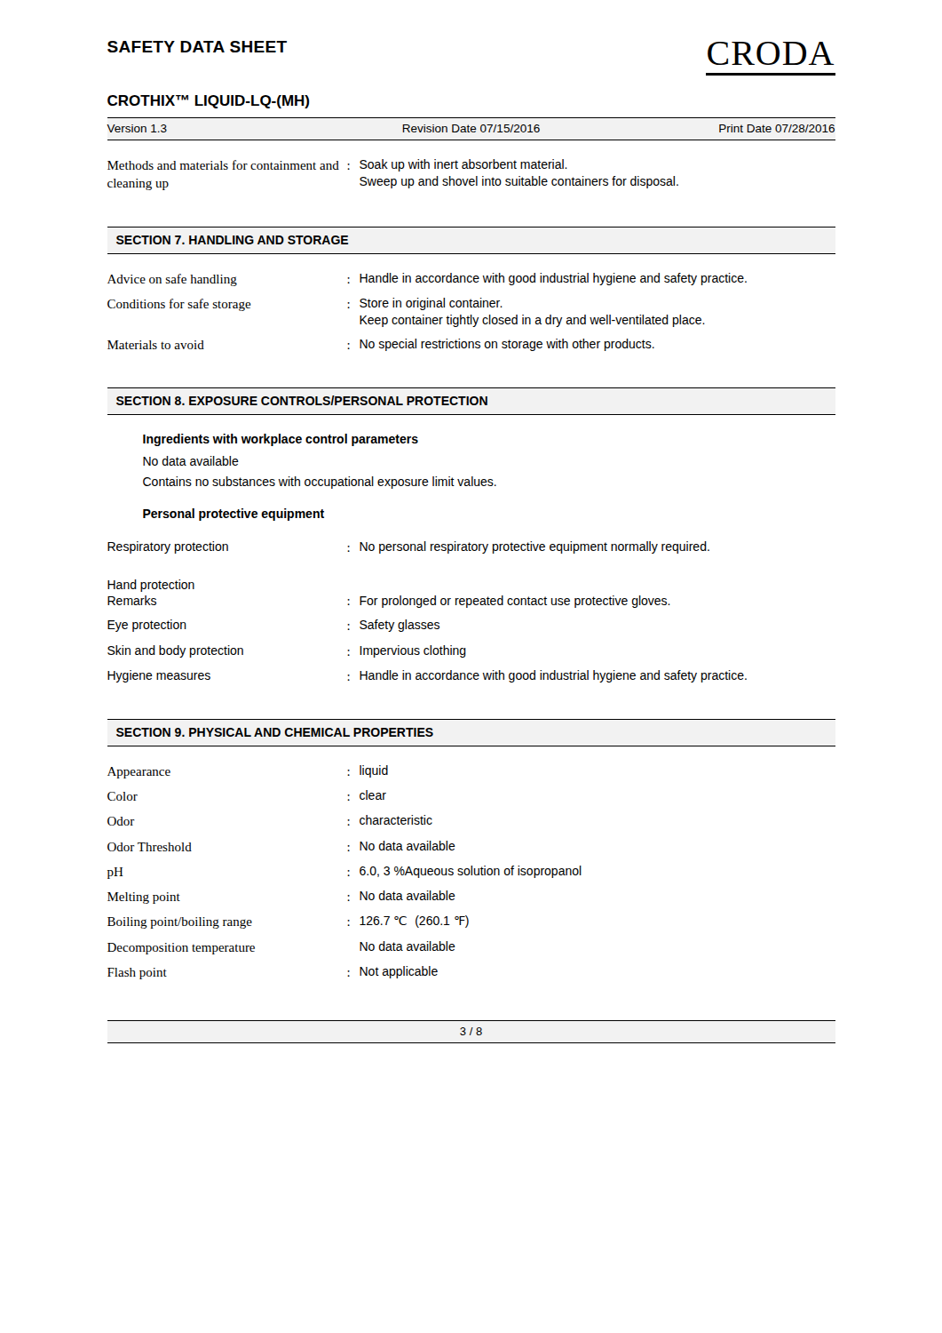SAFETY DATA SHEET
CRODA
CROTHIX™ LIQUID-LQ-(MH)
Version 1.3 Revision Date 07/15/2016 Print Date 07/28/2016
| Methods and materials for containment and cleaning up | : | Soak up with inert absorbent material. Sweep up and shovel into suitable containers for disposal. |
SECTION 7. HANDLING AND STORAGE
| Advice on safe handling | : | Handle in accordance with good industrial hygiene and safety practice. |
| Conditions for safe storage | : | Store in original container. Keep container tightly closed in a dry and well-ventilated place. |
| Materials to avoid | : | No special restrictions on storage with other products. |
SECTION 8. EXPOSURE CONTROLS/PERSONAL PROTECTION
Ingredients with workplace control parameters
No data available
Contains no substances with occupational exposure limit values.
Personal protective equipment
| Respiratory protection | : | No personal respiratory protective equipment normally required. |
| Hand protection Remarks | : | For prolonged or repeated contact use protective gloves. |
| Eye protection | : | Safety glasses |
| Skin and body protection | : | Impervious clothing |
| Hygiene measures | : | Handle in accordance with good industrial hygiene and safety practice. |
SECTION 9. PHYSICAL AND CHEMICAL PROPERTIES
| Appearance | : | liquid |
| Color | : | clear |
| Odor | : | characteristic |
| Odor Threshold | : | No data available |
| pH | : | 6.0, 3 %Aqueous solution of isopropanol |
| Melting point | : | No data available |
| Boiling point/boiling range | : | 126.7 ℃ (260.1 ℉) |
| Decomposition temperature | | No data available |
| Flash point | : | Not applicable |
3 / 8